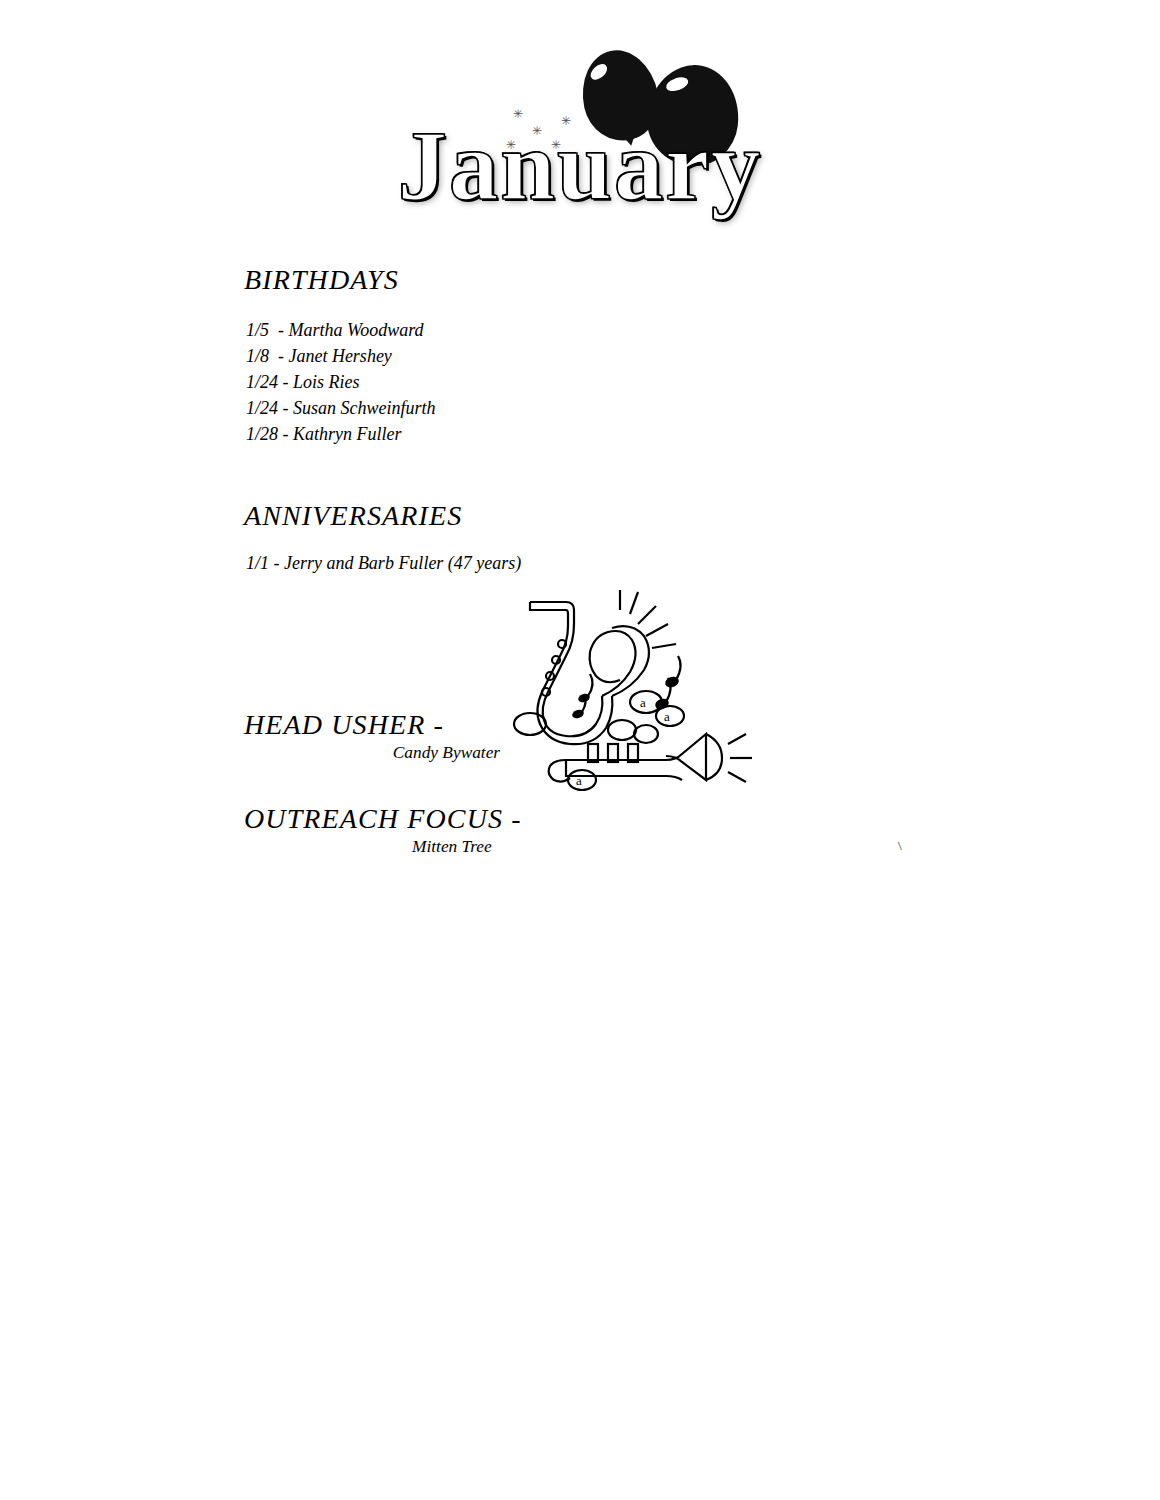✳ ✳ ✳ ✳ ✳
January
BIRTHDAYS
1/5 - Martha Woodward
1/8 - Janet Hershey
1/24 - Lois Ries
1/24 - Susan Schweinfurth
1/28 - Kathryn Fuller
ANNIVERSARIES
1/1 - Jerry and Barb Fuller (47 years)
a a a
HEAD USHER -
Candy Bywater
OUTREACH FOCUS -
Mitten Tree
\